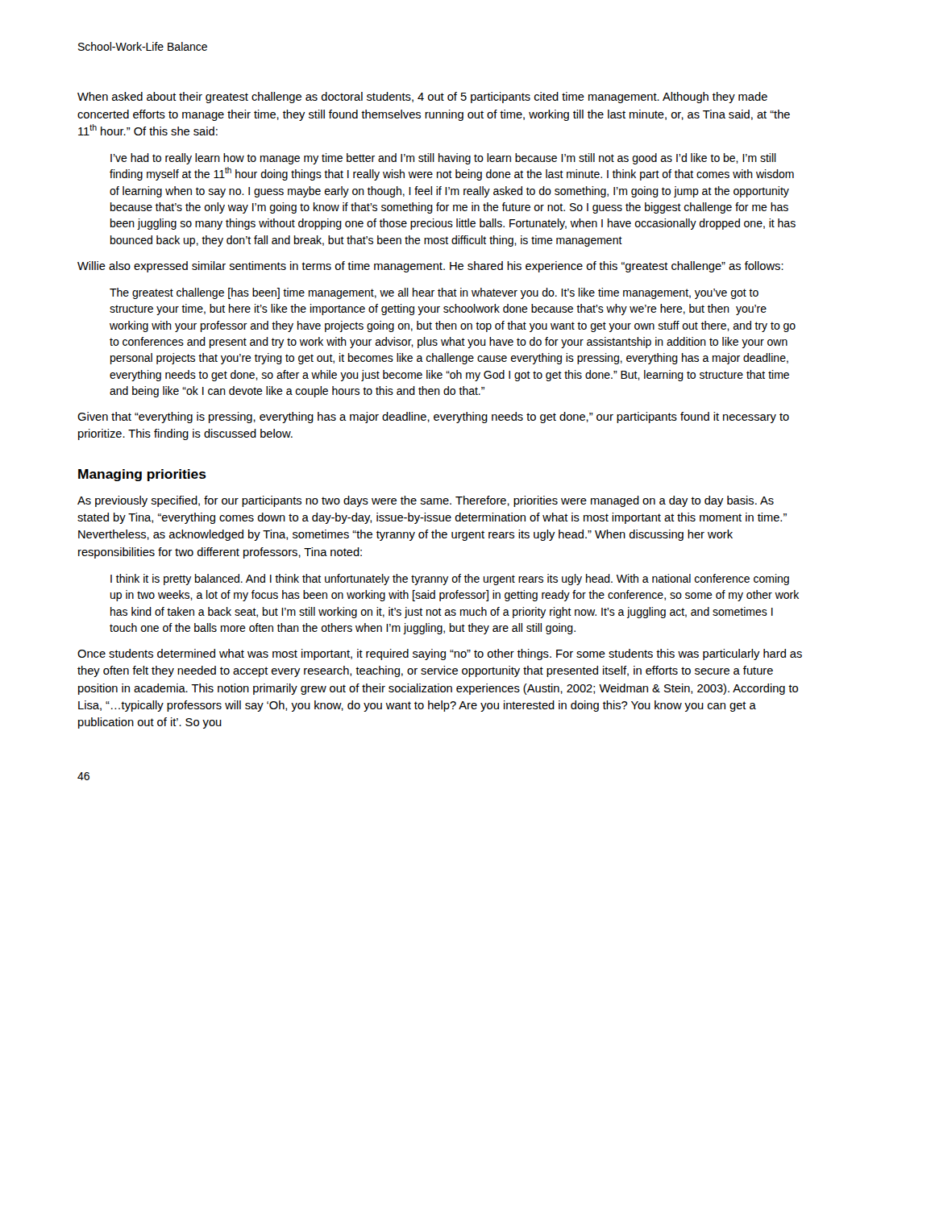School-Work-Life Balance
When asked about their greatest challenge as doctoral students, 4 out of 5 participants cited time management. Although they made concerted efforts to manage their time, they still found themselves running out of time, working till the last minute, or, as Tina said, at “the 11th hour.” Of this she said:
I’ve had to really learn how to manage my time better and I’m still having to learn because I’m still not as good as I’d like to be, I’m still finding myself at the 11th hour doing things that I really wish were not being done at the last minute. I think part of that comes with wisdom of learning when to say no. I guess maybe early on though, I feel if I’m really asked to do something, I’m going to jump at the opportunity because that’s the only way I’m going to know if that’s something for me in the future or not. So I guess the biggest challenge for me has been juggling so many things without dropping one of those precious little balls. Fortunately, when I have occasionally dropped one, it has bounced back up, they don’t fall and break, but that’s been the most difficult thing, is time management
Willie also expressed similar sentiments in terms of time management. He shared his experience of this “greatest challenge” as follows:
The greatest challenge [has been] time management, we all hear that in whatever you do. It’s like time management, you’ve got to structure your time, but here it’s like the importance of getting your schoolwork done because that’s why we’re here, but then you’re working with your professor and they have projects going on, but then on top of that you want to get your own stuff out there, and try to go to conferences and present and try to work with your advisor, plus what you have to do for your assistantship in addition to like your own personal projects that you’re trying to get out, it becomes like a challenge cause everything is pressing, everything has a major deadline, everything needs to get done, so after a while you just become like “oh my God I got to get this done.” But, learning to structure that time and being like “ok I can devote like a couple hours to this and then do that.”
Given that “everything is pressing, everything has a major deadline, everything needs to get done,” our participants found it necessary to prioritize. This finding is discussed below.
Managing priorities
As previously specified, for our participants no two days were the same. Therefore, priorities were managed on a day to day basis. As stated by Tina, “everything comes down to a day-by-day, issue-by-issue determination of what is most important at this moment in time.” Nevertheless, as acknowledged by Tina, sometimes “the tyranny of the urgent rears its ugly head.” When discussing her work responsibilities for two different professors, Tina noted:
I think it is pretty balanced. And I think that unfortunately the tyranny of the urgent rears its ugly head. With a national conference coming up in two weeks, a lot of my focus has been on working with [said professor] in getting ready for the conference, so some of my other work has kind of taken a back seat, but I’m still working on it, it’s just not as much of a priority right now. It’s a juggling act, and sometimes I touch one of the balls more often than the others when I’m juggling, but they are all still going.
Once students determined what was most important, it required saying “no” to other things. For some students this was particularly hard as they often felt they needed to accept every research, teaching, or service opportunity that presented itself, in efforts to secure a future position in academia. This notion primarily grew out of their socialization experiences (Austin, 2002; Weidman & Stein, 2003). According to Lisa, “…typically professors will say ‘Oh, you know, do you want to help? Are you interested in doing this? You know you can get a publication out of it’. So you
46